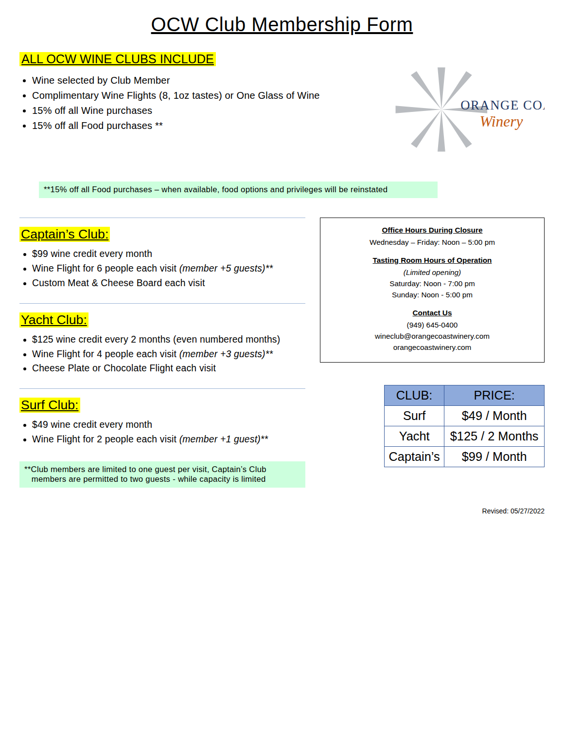OCW Club Membership Form
ALL OCW WINE CLUBS INCLUDE
Wine selected by Club Member
Complimentary Wine Flights (8, 1oz tastes) or One Glass of Wine
15% off all Wine purchases
15% off all Food purchases **
**15% off all Food purchases – when available, food options and privileges will be reinstated
Captain’s Club:
$99 wine credit every month
Wine Flight for 6 people each visit (member +5 guests)**
Custom Meat & Cheese Board each visit
Yacht Club:
$125 wine credit every 2 months (even numbered months)
Wine Flight for 4 people each visit (member +3 guests)**
Cheese Plate or Chocolate Flight each visit
Surf Club:
$49 wine credit every month
Wine Flight for 2 people each visit (member +1 guest)**
**Club members are limited to one guest per visit, Captain’s Club
members are permitted to two guests - while capacity is limited
Office Hours During Closure Wednesday – Friday: Noon – 5:00 pm
Tasting Room Hours of Operation (Limited opening)
Saturday: Noon - 7:00 pm
Sunday: Noon - 5:00 pm
Contact Us (949) 645-0400
wineclub@orangecoastwinery.com
orangecoastwinery.com
| CLUB: | PRICE: |
| --- | --- |
| Surf | $49 / Month |
| Yacht | $125 / 2 Months |
| Captain’s | $99 / Month |
Revised: 05/27/2022